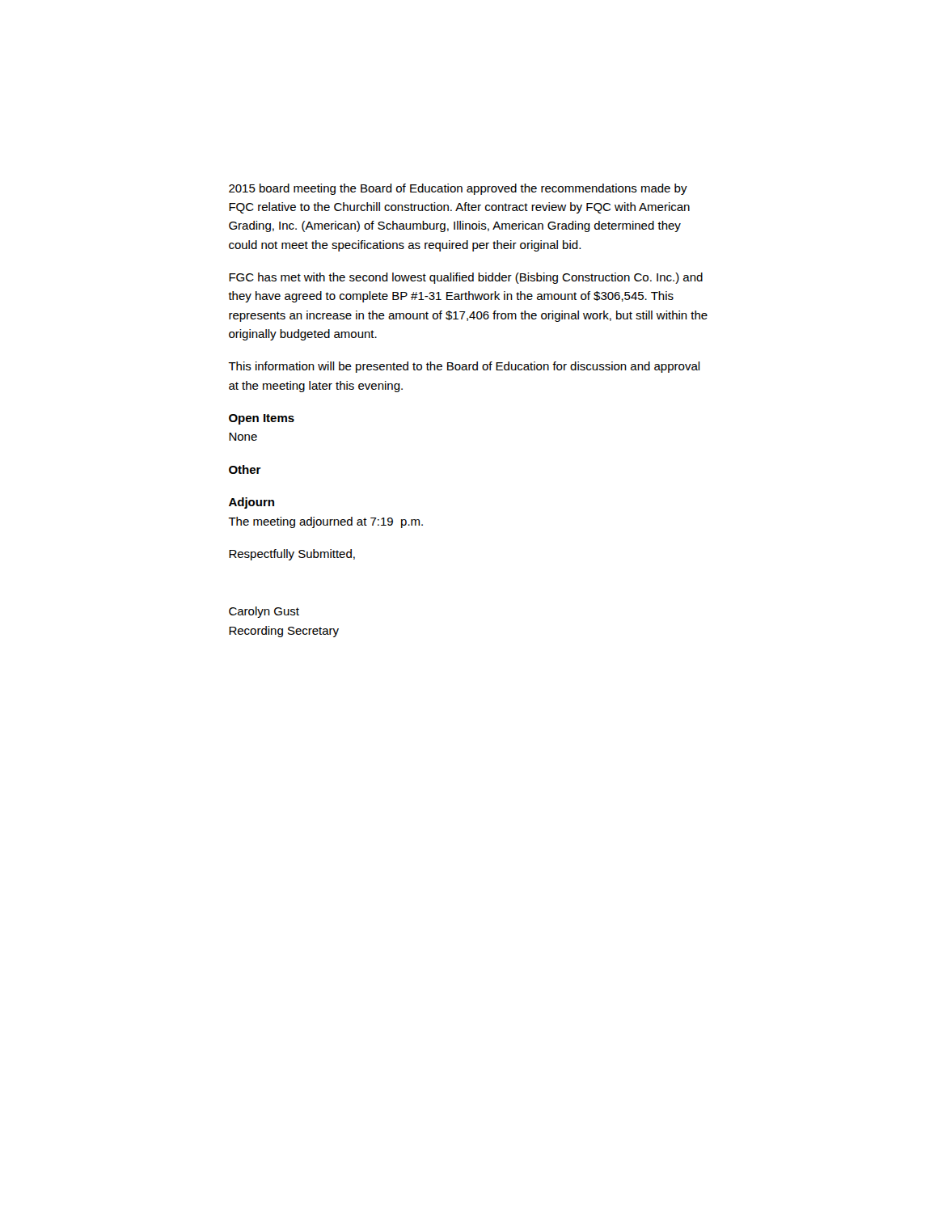2015 board meeting the Board of Education approved the recommendations made by FQC relative to the Churchill construction. After contract review by FQC with American Grading, Inc. (American) of Schaumburg, Illinois, American Grading determined they could not meet the specifications as required per their original bid.
FGC has met with the second lowest qualified bidder (Bisbing Construction Co. Inc.) and they have agreed to complete BP #1-31 Earthwork in the amount of $306,545. This represents an increase in the amount of $17,406 from the original work, but still within the originally budgeted amount.
This information will be presented to the Board of Education for discussion and approval at the meeting later this evening.
Open Items
None
Other
Adjourn
The meeting adjourned at 7:19 p.m.
Respectfully Submitted,
Carolyn Gust
Recording Secretary